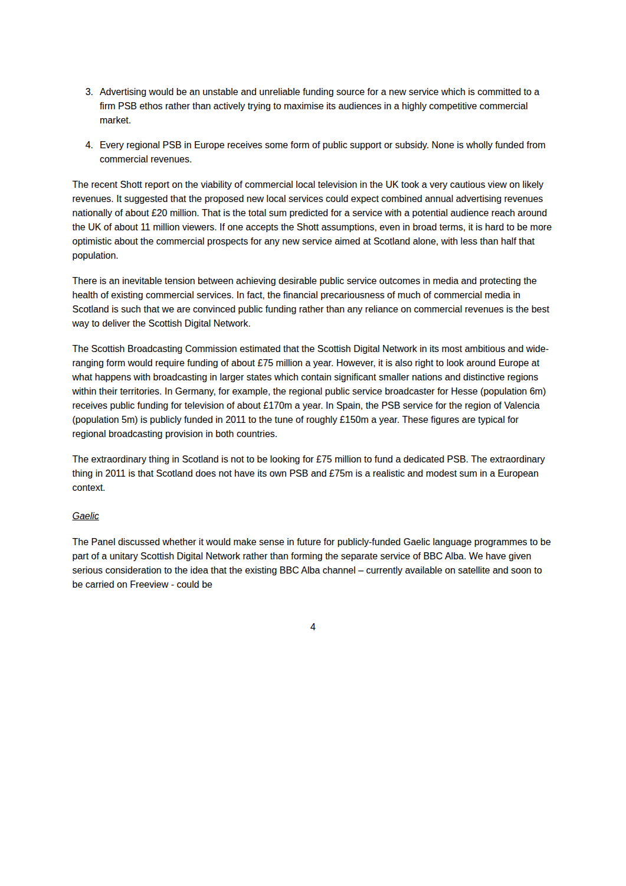Advertising would be an unstable and unreliable funding source for a new service which is committed to a firm PSB ethos rather than actively trying to maximise its audiences in a highly competitive commercial market.
Every regional PSB in Europe receives some form of public support or subsidy. None is wholly funded from commercial revenues.
The recent Shott report on the viability of commercial local television in the UK took a very cautious view on likely revenues. It suggested that the proposed new local services could expect combined annual advertising revenues nationally of about £20 million. That is the total sum predicted for a service with a potential audience reach around the UK of about 11 million viewers. If one accepts the Shott assumptions, even in broad terms, it is hard to be more optimistic about the commercial prospects for any new service aimed at Scotland alone, with less than half that population.
There is an inevitable tension between achieving desirable public service outcomes in media and protecting the health of existing commercial services. In fact, the financial precariousness of much of commercial media in Scotland is such that we are convinced public funding rather than any reliance on commercial revenues is the best way to deliver the Scottish Digital Network.
The Scottish Broadcasting Commission estimated that the Scottish Digital Network in its most ambitious and wide-ranging form would require funding of about £75 million a year. However, it is also right to look around Europe at what happens with broadcasting in larger states which contain significant smaller nations and distinctive regions within their territories. In Germany, for example, the regional public service broadcaster for Hesse (population 6m) receives public funding for television of about £170m a year. In Spain, the PSB service for the region of Valencia (population 5m) is publicly funded in 2011 to the tune of roughly £150m a year. These figures are typical for regional broadcasting provision in both countries.
The extraordinary thing in Scotland is not to be looking for £75 million to fund a dedicated PSB. The extraordinary thing in 2011 is that Scotland does not have its own PSB and £75m is a realistic and modest sum in a European context.
Gaelic
The Panel discussed whether it would make sense in future for publicly-funded Gaelic language programmes to be part of a unitary Scottish Digital Network rather than forming the separate service of BBC Alba. We have given serious consideration to the idea that the existing BBC Alba channel – currently available on satellite and soon to be carried on Freeview - could be
4